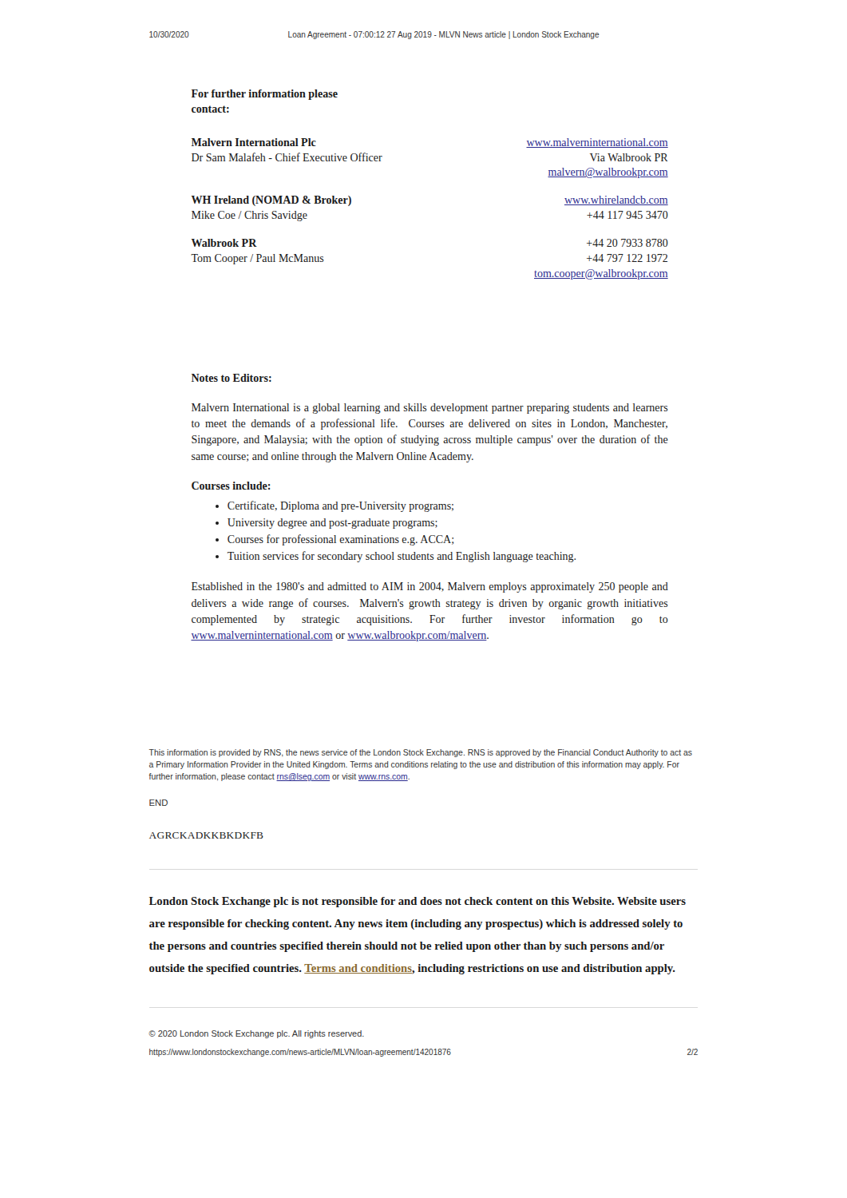10/30/2020 Loan Agreement - 07:00:12 27 Aug 2019 - MLVN News article | London Stock Exchange
For further information please contact:
| Malvern International Plc | www.malverninternational.com |
| Dr Sam Malafeh - Chief Executive Officer | Via Walbrook PR |
| | malvern@walbrookpr.com |
| WH Ireland (NOMAD & Broker) | www.whirelandcb.com |
| Mike Coe / Chris Savidge | +44 117 945 3470 |
| Walbrook PR | +44 20 7933 8780 |
| Tom Cooper / Paul McManus | +44 797 122 1972 |
| | tom.cooper@walbrookpr.com |
Notes to Editors:
Malvern International is a global learning and skills development partner preparing students and learners to meet the demands of a professional life. Courses are delivered on sites in London, Manchester, Singapore, and Malaysia; with the option of studying across multiple campus' over the duration of the same course; and online through the Malvern Online Academy.
Courses include:
Certificate, Diploma and pre-University programs;
University degree and post-graduate programs;
Courses for professional examinations e.g. ACCA;
Tuition services for secondary school students and English language teaching.
Established in the 1980's and admitted to AIM in 2004, Malvern employs approximately 250 people and delivers a wide range of courses. Malvern's growth strategy is driven by organic growth initiatives complemented by strategic acquisitions. For further investor information go to www.malverninternational.com or www.walbrookpr.com/malvern.
This information is provided by RNS, the news service of the London Stock Exchange. RNS is approved by the Financial Conduct Authority to act as a Primary Information Provider in the United Kingdom. Terms and conditions relating to the use and distribution of this information may apply. For further information, please contact rns@lseg.com or visit www.rns.com.
END
AGRCKADKKBKDKFB
London Stock Exchange plc is not responsible for and does not check content on this Website. Website users are responsible for checking content. Any news item (including any prospectus) which is addressed solely to the persons and countries specified therein should not be relied upon other than by such persons and/or outside the specified countries. Terms and conditions, including restrictions on use and distribution apply.
© 2020 London Stock Exchange plc. All rights reserved.
https://www.londonstockexchange.com/news-article/MLVN/loan-agreement/14201876 2/2